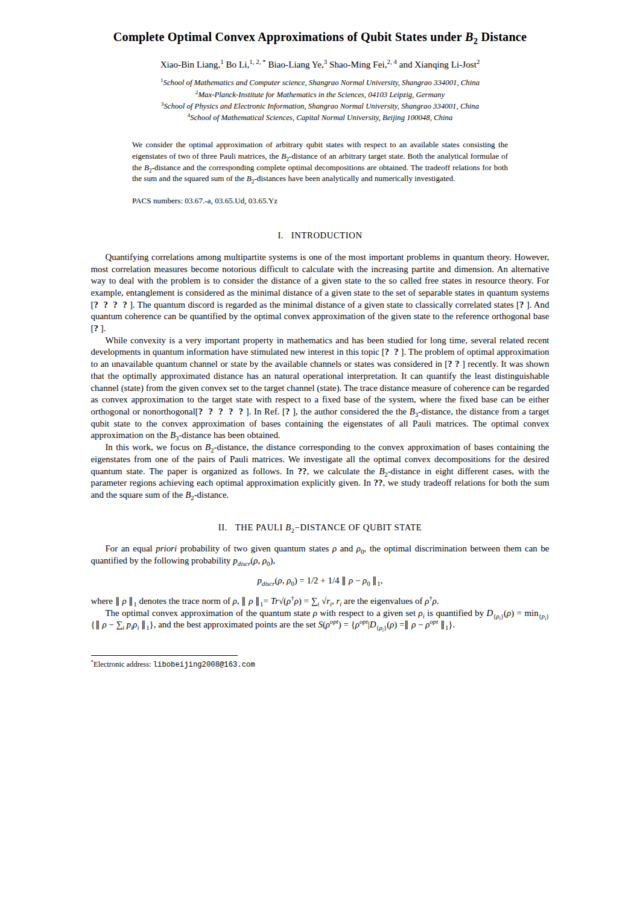Complete Optimal Convex Approximations of Qubit States under B2 Distance
Xiao-Bin Liang,1 Bo Li,1, 2, * Biao-Liang Ye,3 Shao-Ming Fei,2, 4 and Xianqing Li-Jost2
1School of Mathematics and Computer science, Shangrao Normal University, Shangrao 334001, China
2Max-Planck-Institute for Mathematics in the Sciences, 04103 Leipzig, Germany
3School of Physics and Electronic Information, Shangrao Normal University, Shangrao 334001, China
4School of Mathematical Sciences, Capital Normal University, Beijing 100048, China
We consider the optimal approximation of arbitrary qubit states with respect to an available states consisting the eigenstates of two of three Pauli matrices, the B2-distance of an arbitrary target state. Both the analytical formulae of the B2-distance and the corresponding complete optimal decompositions are obtained. The tradeoff relations for both the sum and the squared sum of the B2-distances have been analytically and numerically investigated.
PACS numbers: 03.67.-a, 03.65.Ud, 03.65.Yz
I. Introduction
Quantifying correlations among multipartite systems is one of the most important problems in quantum theory. However, most correlation measures become notorious difficult to calculate with the increasing partite and dimension. An alternative way to deal with the problem is to consider the distance of a given state to the so called free states in resource theory. For example, entanglement is considered as the minimal distance of a given state to the set of separable states in quantum systems [? ? ? ? ]. The quantum discord is regarded as the minimal distance of a given state to classically correlated states [? ]. And quantum coherence can be quantified by the optimal convex approximation of the given state to the reference orthogonal base [? ].
While convexity is a very important property in mathematics and has been studied for long time, several related recent developments in quantum information have stimulated new interest in this topic [? ? ]. The problem of optimal approximation to an unavailable quantum channel or state by the available channels or states was considered in [? ? ] recently. It was shown that the optimally approximated distance has an natural operational interpretation. It can quantify the least distinguishable channel (state) from the given convex set to the target channel (state). The trace distance measure of coherence can be regarded as convex approximation to the target state with respect to a fixed base of the system, where the fixed base can be either orthogonal or nonorthogonal[? ? ? ? ? ]. In Ref. [? ], the author considered the the B3-distance, the distance from a target qubit state to the convex approximation of bases containing the eigenstates of all Pauli matrices. The optimal convex approximation on the B3-distance has been obtained.
In this work, we focus on B2-distance, the distance corresponding to the convex approximation of bases containing the eigenstates from one of the pairs of Pauli matrices. We investigate all the optimal convex decompositions for the desired quantum state. The paper is organized as follows. In ??, we calculate the B2-distance in eight different cases, with the parameter regions achieving each optimal approximation explicitly given. In ??, we study tradeoff relations for both the sum and the square sum of the B2-distance.
II. The Pauli B2−distance of qubit state
For an equal priori probability of two given quantum states ρ and ρ0, the optimal discrimination between them can be quantified by the following probability pdiscr(ρ, ρ0),
pdiscr(ρ, ρ0) = 1/2 + 1/4 ∥ ρ − ρ0 ∥1,
where ∥ ρ ∥1 denotes the trace norm of ρ, ∥ ρ ∥1= Tr√(ρ†ρ) = ∑i √ri, ri are the eigenvalues of ρ†ρ.
The optimal convex approximation of the quantum state ρ with respect to a given set ρi is quantified by D{ρi}(ρ) = min{pi}{∥ ρ − ∑i piρi ∥1}, and the best approximated points are the set S(ρopt) = {ρopt|D{ρi}(ρ) =∥ ρ − ρopt ∥1}.
*Electronic address: libobeijing2008@163.com